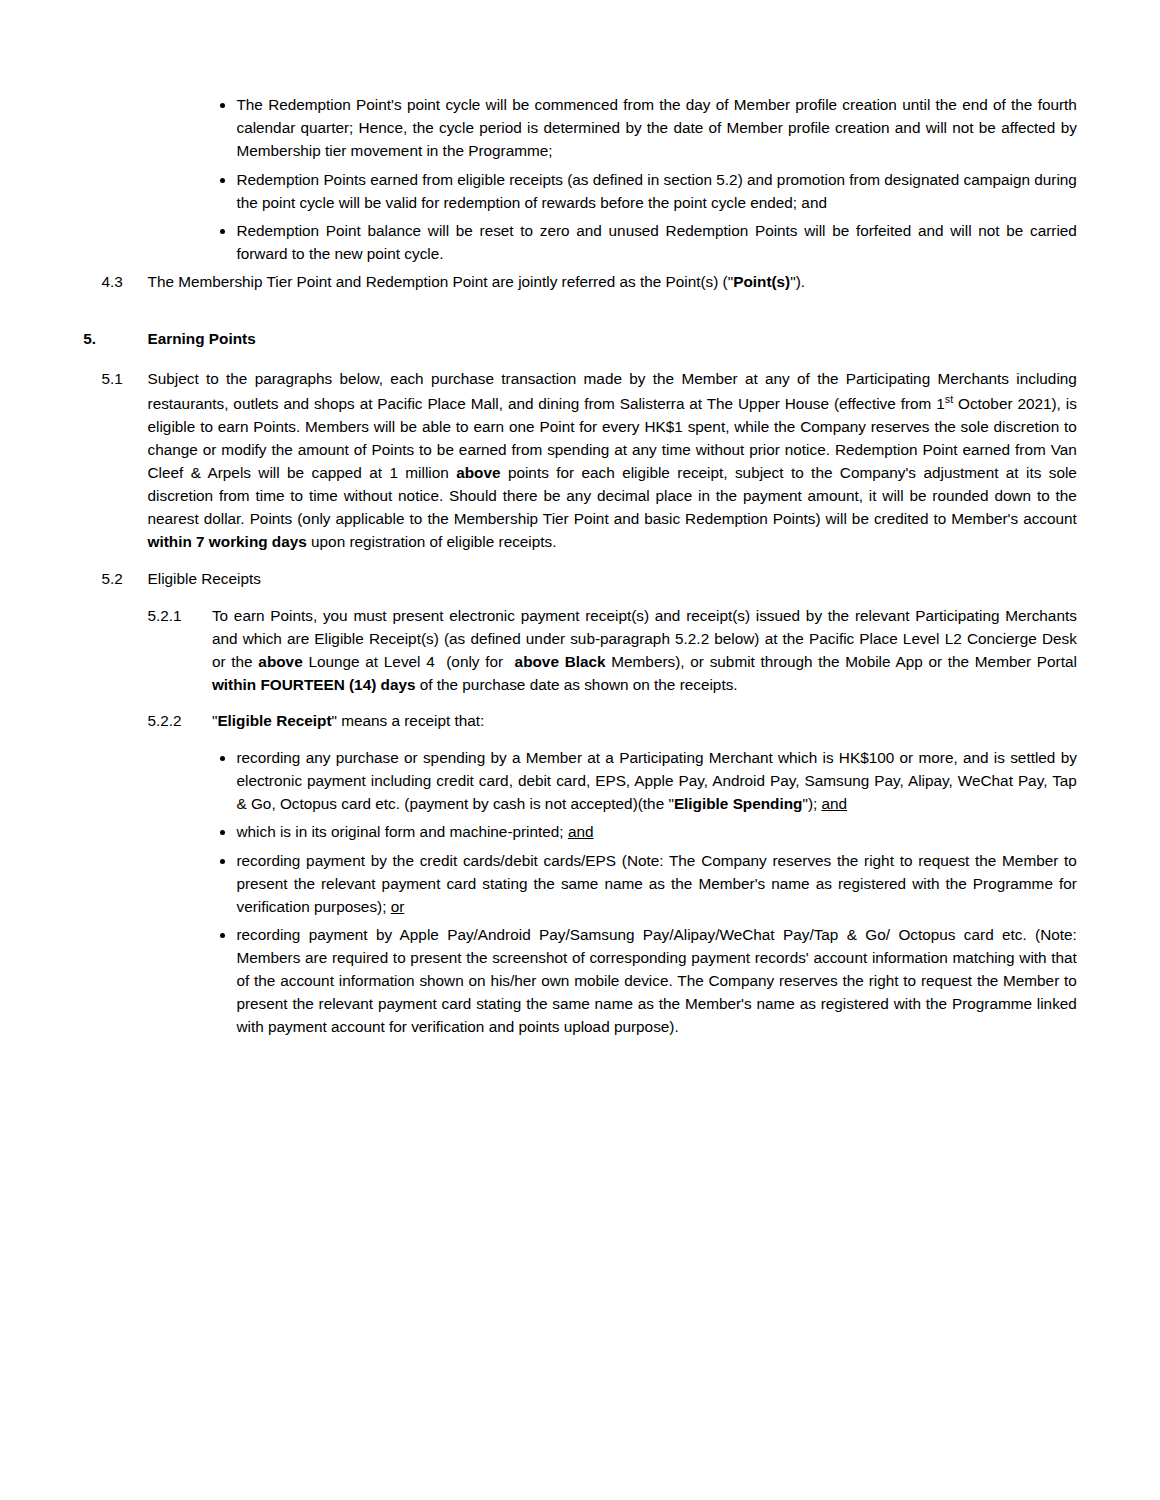The Redemption Point's point cycle will be commenced from the day of Member profile creation until the end of the fourth calendar quarter; Hence, the cycle period is determined by the date of Member profile creation and will not be affected by Membership tier movement in the Programme;
Redemption Points earned from eligible receipts (as defined in section 5.2) and promotion from designated campaign during the point cycle will be valid for redemption of rewards before the point cycle ended; and
Redemption Point balance will be reset to zero and unused Redemption Points will be forfeited and will not be carried forward to the new point cycle.
4.3
The Membership Tier Point and Redemption Point are jointly referred as the Point(s) ("Point(s)").
5.
Earning Points
5.1
Subject to the paragraphs below, each purchase transaction made by the Member at any of the Participating Merchants including restaurants, outlets and shops at Pacific Place Mall, and dining from Salisterra at The Upper House (effective from 1st October 2021), is eligible to earn Points. Members will be able to earn one Point for every HK$1 spent, while the Company reserves the sole discretion to change or modify the amount of Points to be earned from spending at any time without prior notice. Redemption Point earned from Van Cleef & Arpels will be capped at 1 million above points for each eligible receipt, subject to the Company's adjustment at its sole discretion from time to time without notice. Should there be any decimal place in the payment amount, it will be rounded down to the nearest dollar. Points (only applicable to the Membership Tier Point and basic Redemption Points) will be credited to Member's account within 7 working days upon registration of eligible receipts.
5.2
Eligible Receipts
5.2.1
To earn Points, you must present electronic payment receipt(s) and receipt(s) issued by the relevant Participating Merchants and which are Eligible Receipt(s) (as defined under sub-paragraph 5.2.2 below) at the Pacific Place Level L2 Concierge Desk or the above Lounge at Level 4 (only for above Black Members), or submit through the Mobile App or the Member Portal within FOURTEEN (14) days of the purchase date as shown on the receipts.
5.2.2
"Eligible Receipt" means a receipt that:
recording any purchase or spending by a Member at a Participating Merchant which is HK$100 or more, and is settled by electronic payment including credit card, debit card, EPS, Apple Pay, Android Pay, Samsung Pay, Alipay, WeChat Pay, Tap & Go, Octopus card etc. (payment by cash is not accepted)(the "Eligible Spending"); and
which is in its original form and machine-printed; and
recording payment by the credit cards/debit cards/EPS (Note: The Company reserves the right to request the Member to present the relevant payment card stating the same name as the Member's name as registered with the Programme for verification purposes); or
recording payment by Apple Pay/Android Pay/Samsung Pay/Alipay/WeChat Pay/Tap & Go/ Octopus card etc. (Note: Members are required to present the screenshot of corresponding payment records' account information matching with that of the account information shown on his/her own mobile device. The Company reserves the right to request the Member to present the relevant payment card stating the same name as the Member's name as registered with the Programme linked with payment account for verification and points upload purpose).